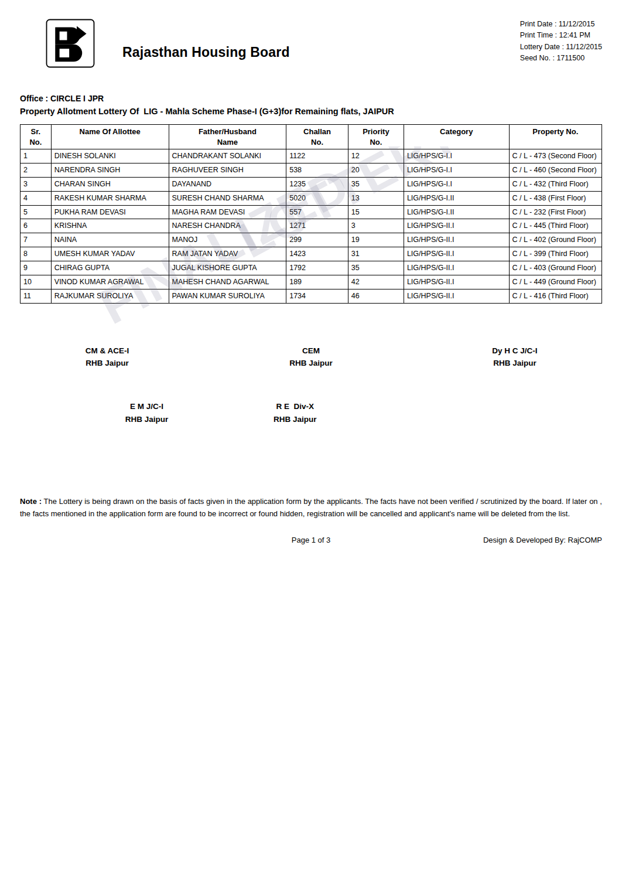Rajasthan Housing Board
Print Date : 11/12/2015
Print Time : 12:41 PM
Lottery Date : 11/12/2015
Seed No. : 1711500
Office : CIRCLE I JPR
Property Allotment Lottery Of LIG - Mahla Scheme Phase-I (G+3)for Remaining flats, JAIPUR
LOTTERY
FINALIZED
| Sr. No. | Name Of Allottee | Father/Husband Name | Challan No. | Priority No. | Category | Property No. |
| --- | --- | --- | --- | --- | --- | --- |
| 1 | DINESH SOLANKI | CHANDRAKANT SOLANKI | 1122 | 12 | LIG/HPS/G-I.I | C / L - 473 (Second Floor) |
| 2 | NARENDRA SINGH | RAGHUVEER SINGH | 538 | 20 | LIG/HPS/G-I.I | C / L - 460 (Second Floor) |
| 3 | CHARAN SINGH | DAYANAND | 1235 | 35 | LIG/HPS/G-I.I | C / L - 432 (Third Floor) |
| 4 | RAKESH KUMAR SHARMA | SURESH CHAND SHARMA | 5020 | 13 | LIG/HPS/G-I.II | C / L - 438 (First Floor) |
| 5 | PUKHA RAM DEVASI | MAGHA RAM DEVASI | 557 | 15 | LIG/HPS/G-I.II | C / L - 232 (First Floor) |
| 6 | KRISHNA | NARESH CHANDRA | 1271 | 3 | LIG/HPS/G-II.I | C / L - 445 (Third Floor) |
| 7 | NAINA | MANOJ | 299 | 19 | LIG/HPS/G-II.I | C / L - 402 (Ground Floor) |
| 8 | UMESH KUMAR YADAV | RAM JATAN YADAV | 1423 | 31 | LIG/HPS/G-II.I | C / L - 399 (Third Floor) |
| 9 | CHIRAG GUPTA | JUGAL KISHORE GUPTA | 1792 | 35 | LIG/HPS/G-II.I | C / L - 403 (Ground Floor) |
| 10 | VINOD KUMAR AGRAWAL | MAHESH CHAND AGARWAL | 189 | 42 | LIG/HPS/G-II.I | C / L - 449 (Ground Floor) |
| 11 | RAJKUMAR SUROLIYA | PAWAN KUMAR SUROLIYA | 1734 | 46 | LIG/HPS/G-II.I | C / L - 416 (Third Floor) |
CM & ACE-I
RHB Jaipur
CEM
RHB Jaipur
Dy H C J/C-I
RHB Jaipur
E M J/C-I
RHB Jaipur
R E Div-X
RHB Jaipur
Note : The Lottery is being drawn on the basis of facts given in the application form by the applicants. The facts have not been verified / scrutinized by the board. If later on , the facts mentioned in the application form are found to be incorrect or found hidden, registration will be cancelled and applicant's name will be deleted from the list.
Page 1 of 3
Design & Developed By: RajCOMP